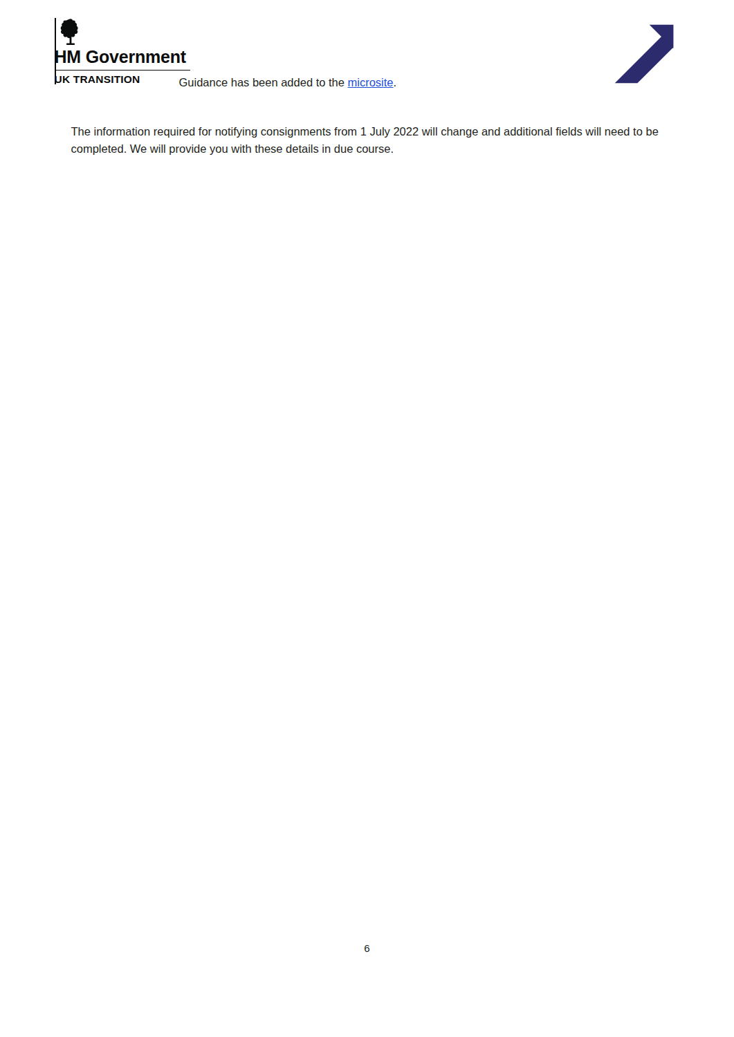HM Government
UK TRANSITION
Guidance has been added to the microsite.
The information required for notifying consignments from 1 July 2022 will change and additional fields will need to be completed. We will provide you with these details in due course.
6